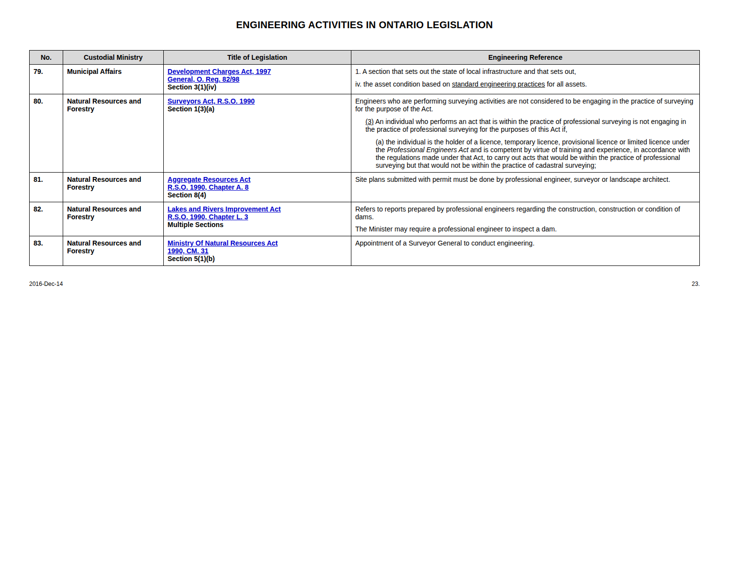ENGINEERING ACTIVITIES IN ONTARIO LEGISLATION
| No. | Custodial Ministry | Title of Legislation | Engineering Reference |
| --- | --- | --- | --- |
| 79. | Municipal Affairs | Development Charges Act, 1997 General, O. Reg. 82/98 Section 3(1)(iv) | 1. A section that sets out the state of local infrastructure and that sets out, iv. the asset condition based on standard engineering practices for all assets. |
| 80. | Natural Resources and Forestry | Surveyors Act, R.S.O. 1990 Section 1(3)(a) | Engineers who are performing surveying activities are not considered to be engaging in the practice of surveying for the purpose of the Act. (3) An individual who performs an act that is within the practice of professional surveying is not engaging in the practice of professional surveying for the purposes of this Act if, (a) the individual is the holder of a licence, temporary licence, provisional licence or limited licence under the Professional Engineers Act and is competent by virtue of training and experience, in accordance with the regulations made under that Act, to carry out acts that would be within the practice of professional surveying but that would not be within the practice of cadastral surveying; |
| 81. | Natural Resources and Forestry | Aggregate Resources Act R.S.O. 1990, Chapter A. 8 Section 8(4) | Site plans submitted with permit must be done by professional engineer, surveyor or landscape architect. |
| 82. | Natural Resources and Forestry | Lakes and Rivers Improvement Act R.S.O. 1990, Chapter L. 3 Multiple Sections | Refers to reports prepared by professional engineers regarding the construction, construction or condition of dams. The Minister may require a professional engineer to inspect a dam. |
| 83. | Natural Resources and Forestry | Ministry Of Natural Resources Act 1990, CM. 31 Section 5(1)(b) | Appointment of a Surveyor General to conduct engineering. |
2016-Dec-14 23.